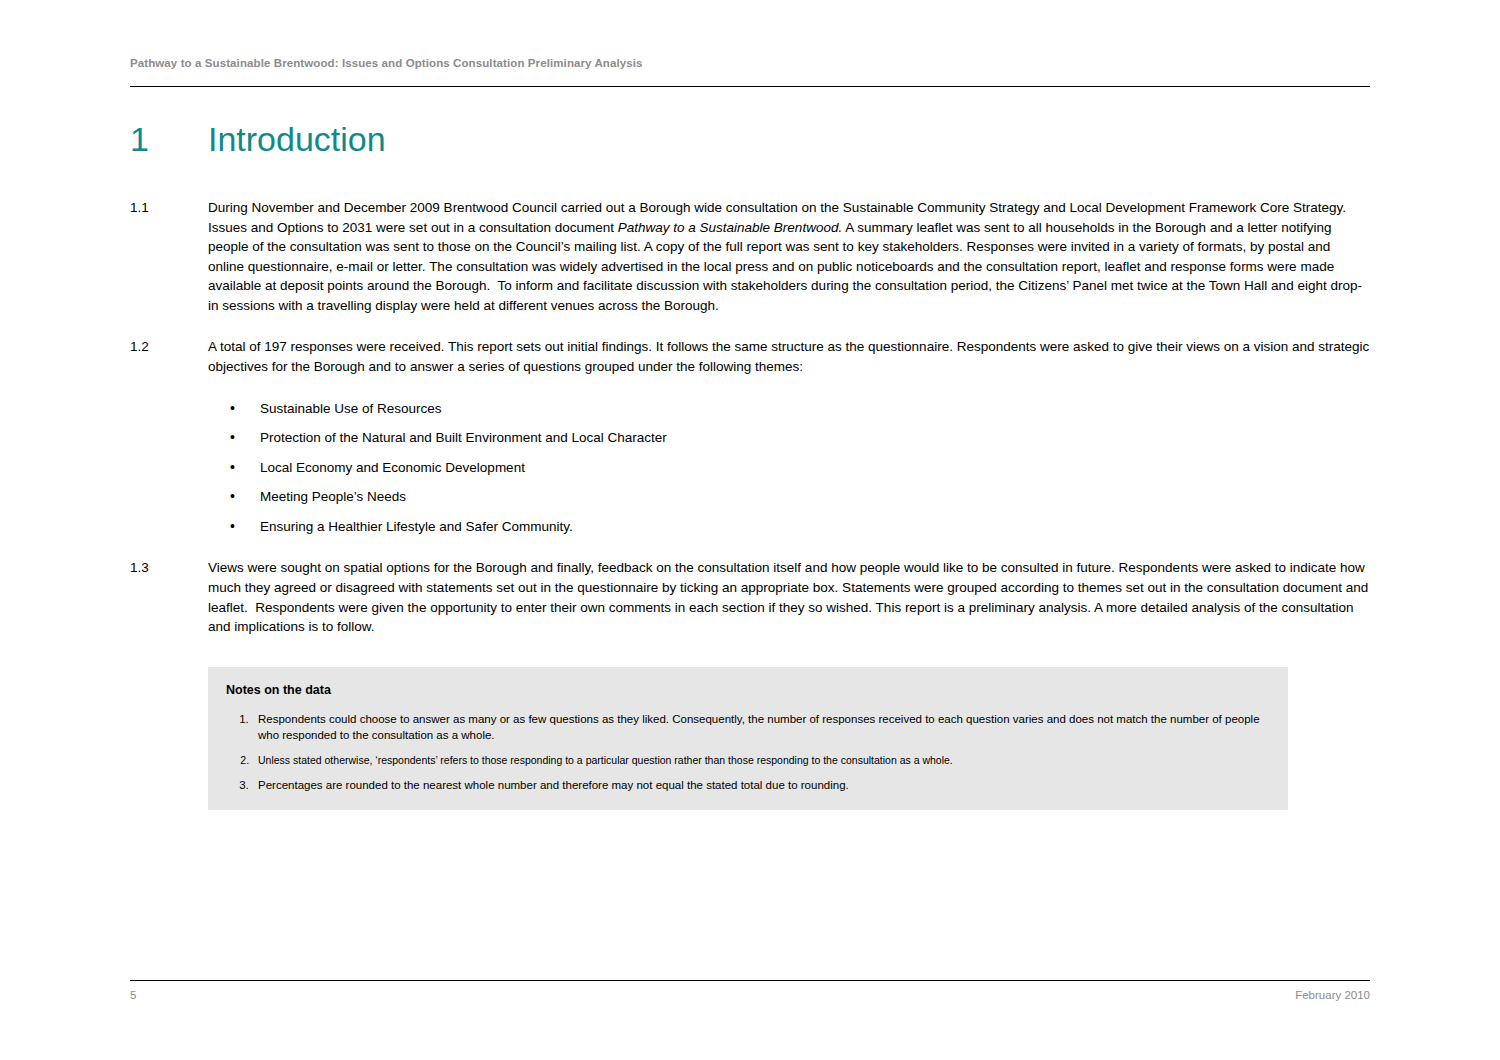Pathway to a Sustainable Brentwood: Issues and Options Consultation Preliminary Analysis
1 Introduction
1.1
During November and December 2009 Brentwood Council carried out a Borough wide consultation on the Sustainable Community Strategy and Local Development Framework Core Strategy. Issues and Options to 2031 were set out in a consultation document Pathway to a Sustainable Brentwood. A summary leaflet was sent to all households in the Borough and a letter notifying people of the consultation was sent to those on the Council’s mailing list. A copy of the full report was sent to key stakeholders. Responses were invited in a variety of formats, by postal and online questionnaire, e-mail or letter. The consultation was widely advertised in the local press and on public noticeboards and the consultation report, leaflet and response forms were made available at deposit points around the Borough. To inform and facilitate discussion with stakeholders during the consultation period, the Citizens’ Panel met twice at the Town Hall and eight drop-in sessions with a travelling display were held at different venues across the Borough.
1.2
A total of 197 responses were received. This report sets out initial findings. It follows the same structure as the questionnaire. Respondents were asked to give their views on a vision and strategic objectives for the Borough and to answer a series of questions grouped under the following themes:
Sustainable Use of Resources
Protection of the Natural and Built Environment and Local Character
Local Economy and Economic Development
Meeting People’s Needs
Ensuring a Healthier Lifestyle and Safer Community.
1.3
Views were sought on spatial options for the Borough and finally, feedback on the consultation itself and how people would like to be consulted in future. Respondents were asked to indicate how much they agreed or disagreed with statements set out in the questionnaire by ticking an appropriate box. Statements were grouped according to themes set out in the consultation document and leaflet. Respondents were given the opportunity to enter their own comments in each section if they so wished. This report is a preliminary analysis. A more detailed analysis of the consultation and implications is to follow.
Notes on the data
Respondents could choose to answer as many or as few questions as they liked. Consequently, the number of responses received to each question varies and does not match the number of people who responded to the consultation as a whole.
Unless stated otherwise, ‘respondents’ refers to those responding to a particular question rather than those responding to the consultation as a whole.
Percentages are rounded to the nearest whole number and therefore may not equal the stated total due to rounding.
5
February 2010